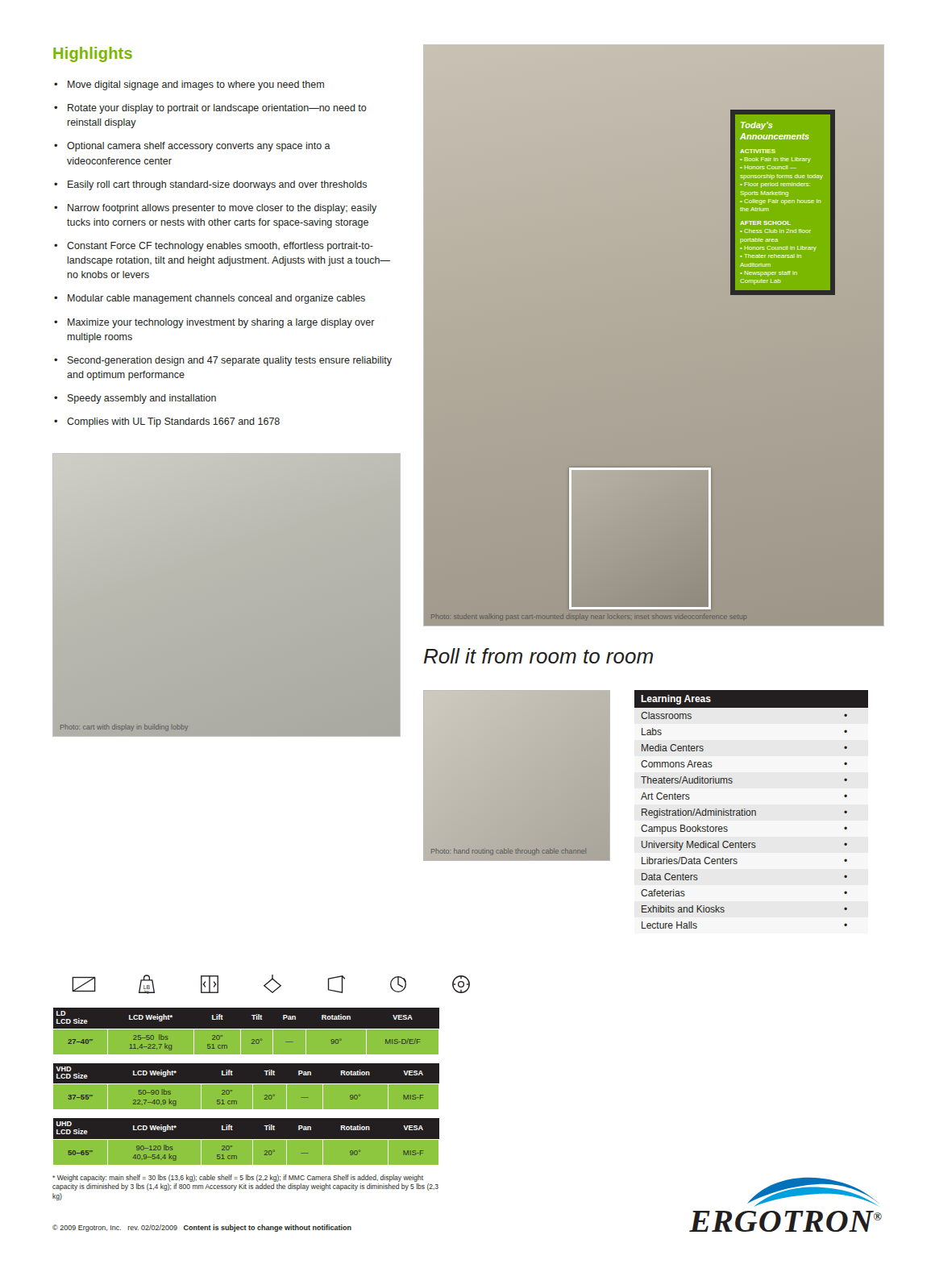Highlights
Move digital signage and images to where you need them
Rotate your display to portrait or landscape orientation—no need to reinstall display
Optional camera shelf accessory converts any space into a videoconference center
Easily roll cart through standard-size doorways and over thresholds
Narrow footprint allows presenter to move closer to the display; easily tucks into corners or nests with other carts for space-saving storage
Constant Force CF technology enables smooth, effortless portrait-to-landscape rotation, tilt and height adjustment. Adjusts with just a touch—no knobs or levers
Modular cable management channels conceal and organize cables
Maximize your technology investment by sharing a large display over multiple rooms
Second-generation design and 47 separate quality tests ensure reliability and optimum performance
Speedy assembly and installation
Complies with UL Tip Standards 1667 and 1678
Photo: cart with display in building lobby
Today’s Announcements
ACTIVITIES
• Book Fair in the Library
• Honors Council — sponsorship forms due today
• Floor period reminders: Sports Marketing
• College Fair open house in the Atrium
AFTER SCHOOL
• Chess Club in 2nd floor portable area
• Honors Council in Library
• Theater rehearsal in Auditorium
• Newspaper staff in Computer Lab
Photo: student walking past cart-mounted display near lockers; inset shows videoconference setup
Roll it from room to room
Photo: hand routing cable through cable channel
| Learning Areas |
| --- |
| Classrooms | • |
| Labs | • |
| Media Centers | • |
| Commons Areas | • |
| Theaters/Auditoriums | • |
| Art Centers | • |
| Registration/Administration | • |
| Campus Bookstores | • |
| University Medical Centers | • |
| Libraries/Data Centers | • |
| Data Centers | • |
| Cafeterias | • |
| Exhibits and Kiosks | • |
| Lecture Halls | • |
LB kg
| LD LCD Size | LCD Weight* | Lift | Tilt | Pan | Rotation | VESA |
| --- | --- | --- | --- | --- | --- | --- |
| 27–40″ | 25–50 lbs 11,4–22,7 kg | 20″ 51 cm | 20° | — | 90° | MIS-D/E/F |
| VHD LCD Size | LCD Weight* | Lift | Tilt | Pan | Rotation | VESA |
| --- | --- | --- | --- | --- | --- | --- |
| 37–55″ | 50–90 lbs 22,7–40,9 kg | 20″ 51 cm | 20° | — | 90° | MIS-F |
| UHD LCD Size | LCD Weight* | Lift | Tilt | Pan | Rotation | VESA |
| --- | --- | --- | --- | --- | --- | --- |
| 50–65″ | 90–120 lbs 40,9–54,4 kg | 20″ 51 cm | 20° | — | 90° | MIS-F |
* Weight capacity: main shelf = 30 lbs (13,6 kg); cable shelf = 5 lbs (2,2 kg); if MMC Camera Shelf is added, display weight capacity is diminished by 3 lbs (1,4 kg); if 800 mm Accessory Kit is added the display weight capacity is diminished by 5 lbs (2,3 kg)
© 2009 Ergotron, Inc. rev. 02/02/2009 Content is subject to change without notification
ERGOTRON®